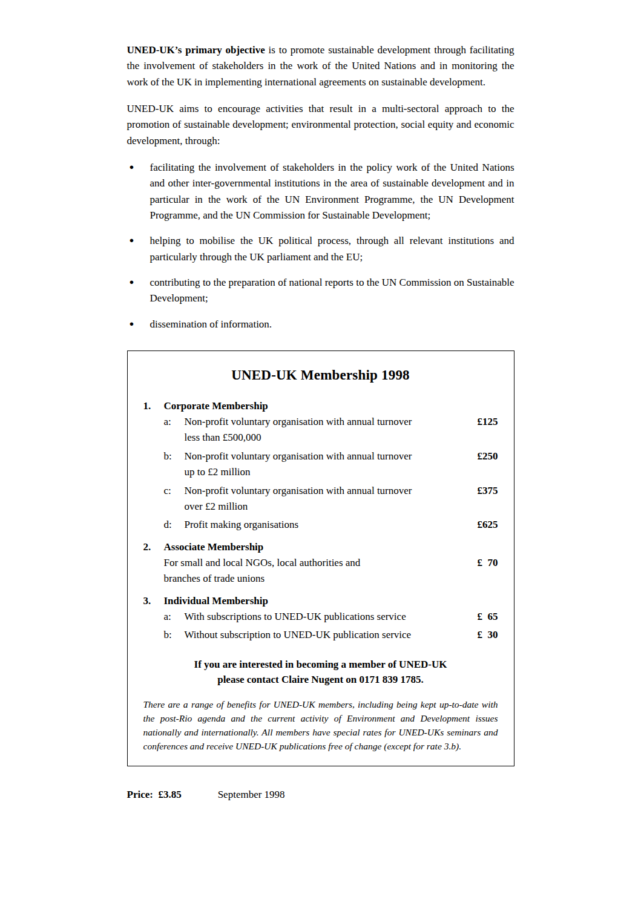UNED-UK’s primary objective is to promote sustainable development through facilitating the involvement of stakeholders in the work of the United Nations and in monitoring the work of the UK in implementing international agreements on sustainable development.
UNED-UK aims to encourage activities that result in a multi-sectoral approach to the promotion of sustainable development; environmental protection, social equity and economic development, through:
facilitating the involvement of stakeholders in the policy work of the United Nations and other inter-governmental institutions in the area of sustainable development and in particular in the work of the UN Environment Programme, the UN Development Programme, and the UN Commission for Sustainable Development;
helping to mobilise the UK political process, through all relevant institutions and particularly through the UK parliament and the EU;
contributing to the preparation of national reports to the UN Commission on Sustainable Development;
dissemination of information.
UNED-UK Membership 1998
| 1. | Corporate Membership |
| | a: | Non-profit voluntary organisation with annual turnover less than £500,000 | £125 |
| | b: | Non-profit voluntary organisation with annual turnover up to £2 million | £250 |
| | c: | Non-profit voluntary organisation with annual turnover over £2 million | £375 |
| | d: | Profit making organisations | £625 |
| 2. | Associate Membership |
| | For small and local NGOs, local authorities and branches of trade unions | £ 70 |
| 3. | Individual Membership |
| | a: | With subscriptions to UNED-UK publications service | £ 65 |
| | b: | Without subscription to UNED-UK publication service | £ 30 |
If you are interested in becoming a member of UNED-UK
please contact Claire Nugent on 0171 839 1785.
There are a range of benefits for UNED-UK members, including being kept up-to-date with the post-Rio agenda and the current activity of Environment and Development issues nationally and internationally. All members have special rates for UNED-UKs seminars and conferences and receive UNED-UK publications free of change (except for rate 3.b).
Price: £3.85 September 1998